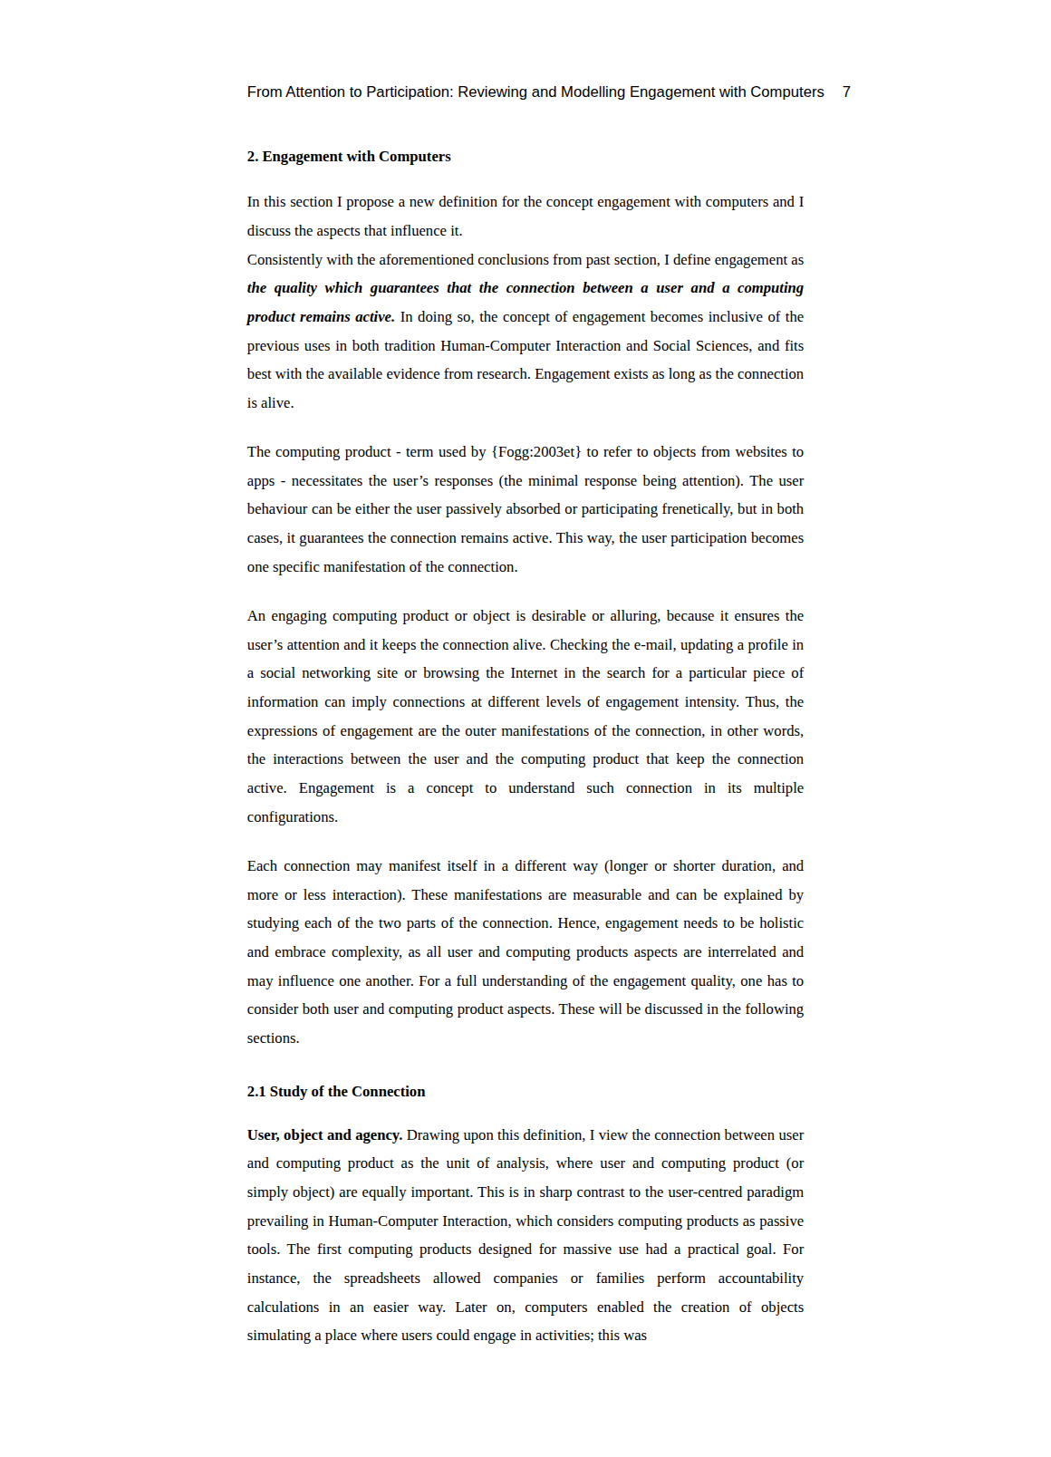From Attention to Participation: Reviewing and Modelling Engagement with Computers 7
2. Engagement with Computers
In this section I propose a new definition for the concept engagement with computers and I discuss the aspects that influence it.
Consistently with the aforementioned conclusions from past section, I define engagement as the quality which guarantees that the connection between a user and a computing product remains active. In doing so, the concept of engagement becomes inclusive of the previous uses in both tradition Human-Computer Interaction and Social Sciences, and fits best with the available evidence from research. Engagement exists as long as the connection is alive.
The computing product - term used by {Fogg:2003et} to refer to objects from websites to apps - necessitates the user’s responses (the minimal response being attention). The user behaviour can be either the user passively absorbed or participating frenetically, but in both cases, it guarantees the connection remains active. This way, the user participation becomes one specific manifestation of the connection.
An engaging computing product or object is desirable or alluring, because it ensures the user’s attention and it keeps the connection alive. Checking the e-mail, updating a profile in a social networking site or browsing the Internet in the search for a particular piece of information can imply connections at different levels of engagement intensity. Thus, the expressions of engagement are the outer manifestations of the connection, in other words, the interactions between the user and the computing product that keep the connection active. Engagement is a concept to understand such connection in its multiple configurations.
Each connection may manifest itself in a different way (longer or shorter duration, and more or less interaction). These manifestations are measurable and can be explained by studying each of the two parts of the connection. Hence, engagement needs to be holistic and embrace complexity, as all user and computing products aspects are interrelated and may influence one another. For a full understanding of the engagement quality, one has to consider both user and computing product aspects. These will be discussed in the following sections.
2.1 Study of the Connection
User, object and agency. Drawing upon this definition, I view the connection between user and computing product as the unit of analysis, where user and computing product (or simply object) are equally important. This is in sharp contrast to the user-centred paradigm prevailing in Human-Computer Interaction, which considers computing products as passive tools. The first computing products designed for massive use had a practical goal. For instance, the spreadsheets allowed companies or families perform accountability calculations in an easier way. Later on, computers enabled the creation of objects simulating a place where users could engage in activities; this was